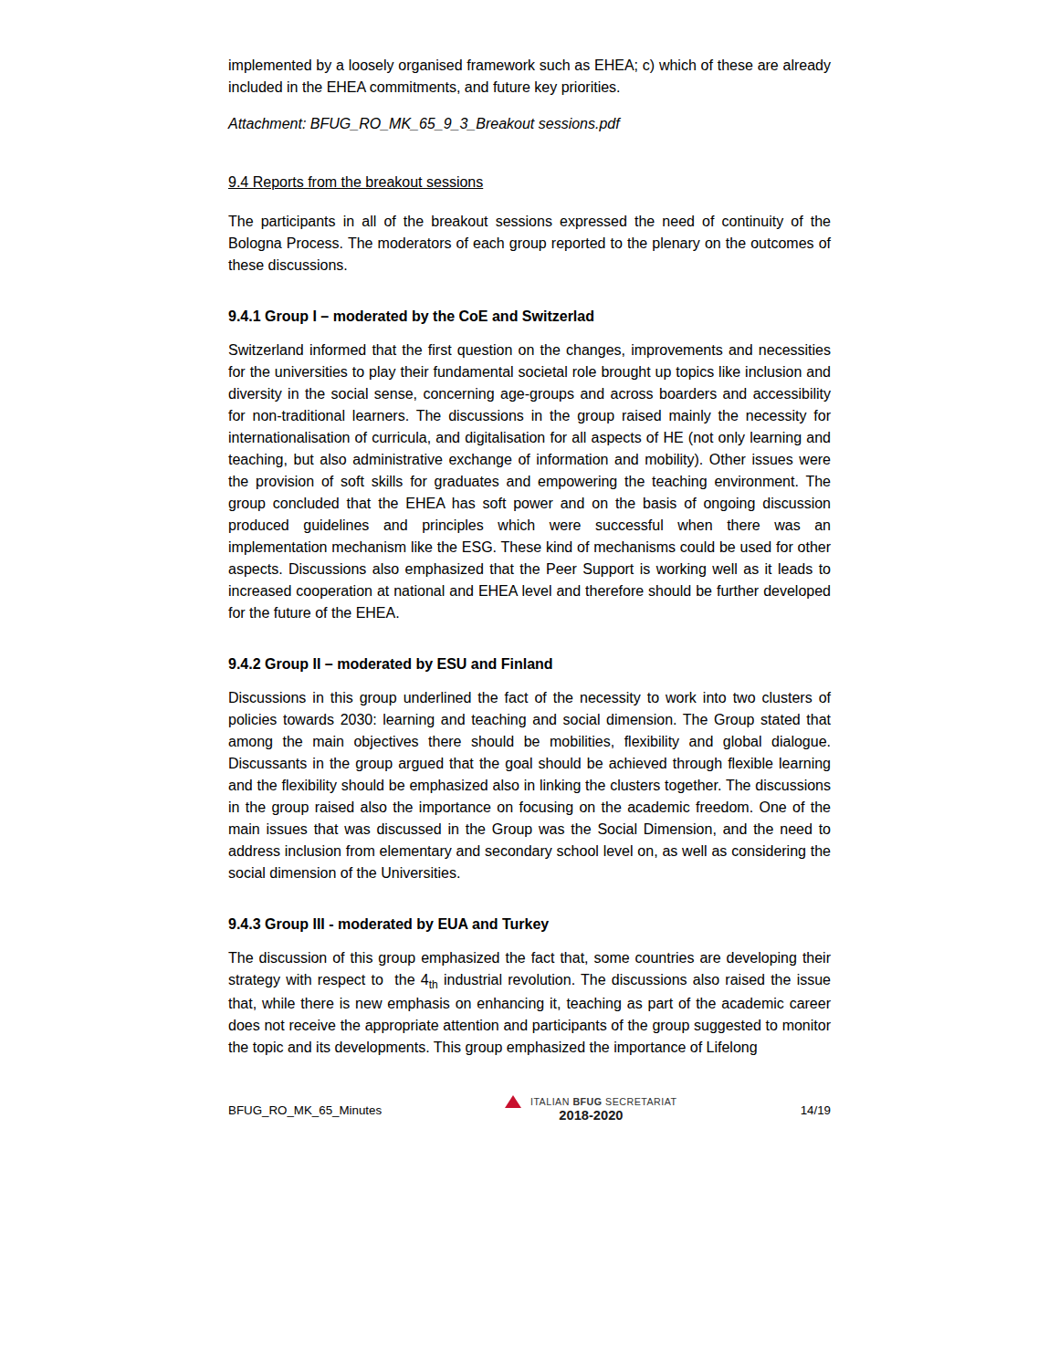implemented by a loosely organised framework such as EHEA; c) which of these are already included in the EHEA commitments, and future key priorities.
Attachment: BFUG_RO_MK_65_9_3_Breakout sessions.pdf
9.4 Reports from the breakout sessions
The participants in all of the breakout sessions expressed the need of continuity of the Bologna Process. The moderators of each group reported to the plenary on the outcomes of these discussions.
9.4.1 Group I – moderated by the CoE and Switzerlad
Switzerland informed that the first question on the changes, improvements and necessities for the universities to play their fundamental societal role brought up topics like inclusion and diversity in the social sense, concerning age-groups and across boarders and accessibility for non-traditional learners. The discussions in the group raised mainly the necessity for internationalisation of curricula, and digitalisation for all aspects of HE (not only learning and teaching, but also administrative exchange of information and mobility). Other issues were the provision of soft skills for graduates and empowering the teaching environment. The group concluded that the EHEA has soft power and on the basis of ongoing discussion produced guidelines and principles which were successful when there was an implementation mechanism like the ESG. These kind of mechanisms could be used for other aspects. Discussions also emphasized that the Peer Support is working well as it leads to increased cooperation at national and EHEA level and therefore should be further developed for the future of the EHEA.
9.4.2 Group II – moderated by ESU and Finland
Discussions in this group underlined the fact of the necessity to work into two clusters of policies towards 2030: learning and teaching and social dimension. The Group stated that among the main objectives there should be mobilities, flexibility and global dialogue. Discussants in the group argued that the goal should be achieved through flexible learning and the flexibility should be emphasized also in linking the clusters together. The discussions in the group raised also the importance on focusing on the academic freedom. One of the main issues that was discussed in the Group was the Social Dimension, and the need to address inclusion from elementary and secondary school level on, as well as considering the social dimension of the Universities.
9.4.3 Group III - moderated by EUA and Turkey
The discussion of this group emphasized the fact that, some countries are developing their strategy with respect to the 4th industrial revolution. The discussions also raised the issue that, while there is new emphasis on enhancing it, teaching as part of the academic career does not receive the appropriate attention and participants of the group suggested to monitor the topic and its developments. This group emphasized the importance of Lifelong
BFUG_RO_MK_65_Minutes
ITALIAN BFUG SECRETARIAT
2018-2020
14/19